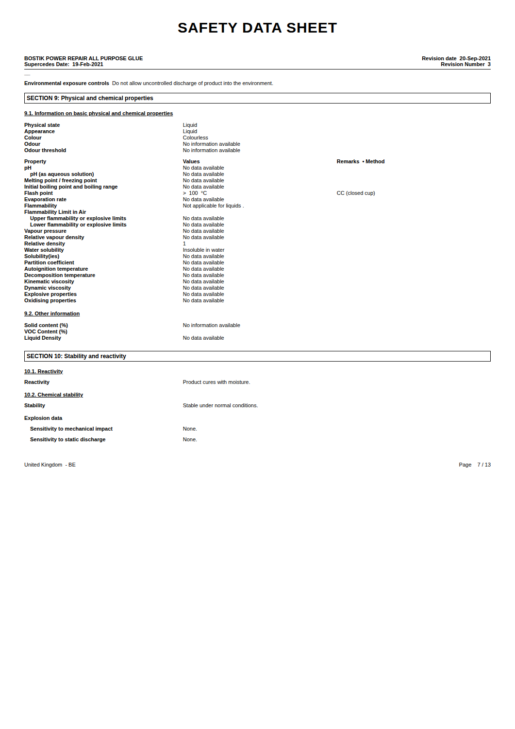SAFETY DATA SHEET
BOSTIK POWER REPAIR ALL PURPOSE GLUE
Supercedes Date: 19-Feb-2021
Revision date 20-Sep-2021
Revision Number 3
__
Environmental exposure controls Do not allow uncontrolled discharge of product into the environment.
SECTION 9: Physical and chemical properties
9.1. Information on basic physical and chemical properties
| Physical state | Liquid | |
| Appearance | Liquid | |
| Colour | Colourless | |
| Odour | No information available | |
| Odour threshold | No information available | |
| Property | Values | Remarks • Method |
| pH | No data available | |
| pH (as aqueous solution) | No data available | |
| Melting point / freezing point | No data available | |
| Initial boiling point and boiling range | No data available | |
| Flash point | > 100 °C | CC (closed cup) |
| Evaporation rate | No data available | |
| Flammability | Not applicable for liquids . | |
| Flammability Limit in Air | | |
| Upper flammability or explosive limits | No data available | |
| Lower flammability or explosive limits | No data available | |
| Vapour pressure | No data available | |
| Relative vapour density | No data available | |
| Relative density | 1 | |
| Water solubility | Insoluble in water | |
| Solubility(ies) | No data available | |
| Partition coefficient | No data available | |
| Autoignition temperature | No data available | |
| Decomposition temperature | No data available | |
| Kinematic viscosity | No data available | |
| Dynamic viscosity | No data available | |
| Explosive properties | No data available | |
| Oxidising properties | No data available | |
9.2. Other information
| Solid content (%) | No information available |
| VOC Content (%) | |
| Liquid Density | No data available |
SECTION 10: Stability and reactivity
10.1. Reactivity
Reactivity
Product cures with moisture.
10.2. Chemical stability
Stability
Stable under normal conditions.
Explosion data
Sensitivity to mechanical impact
None.
Sensitivity to static discharge
None.
United Kingdom - BE
Page 7 / 13